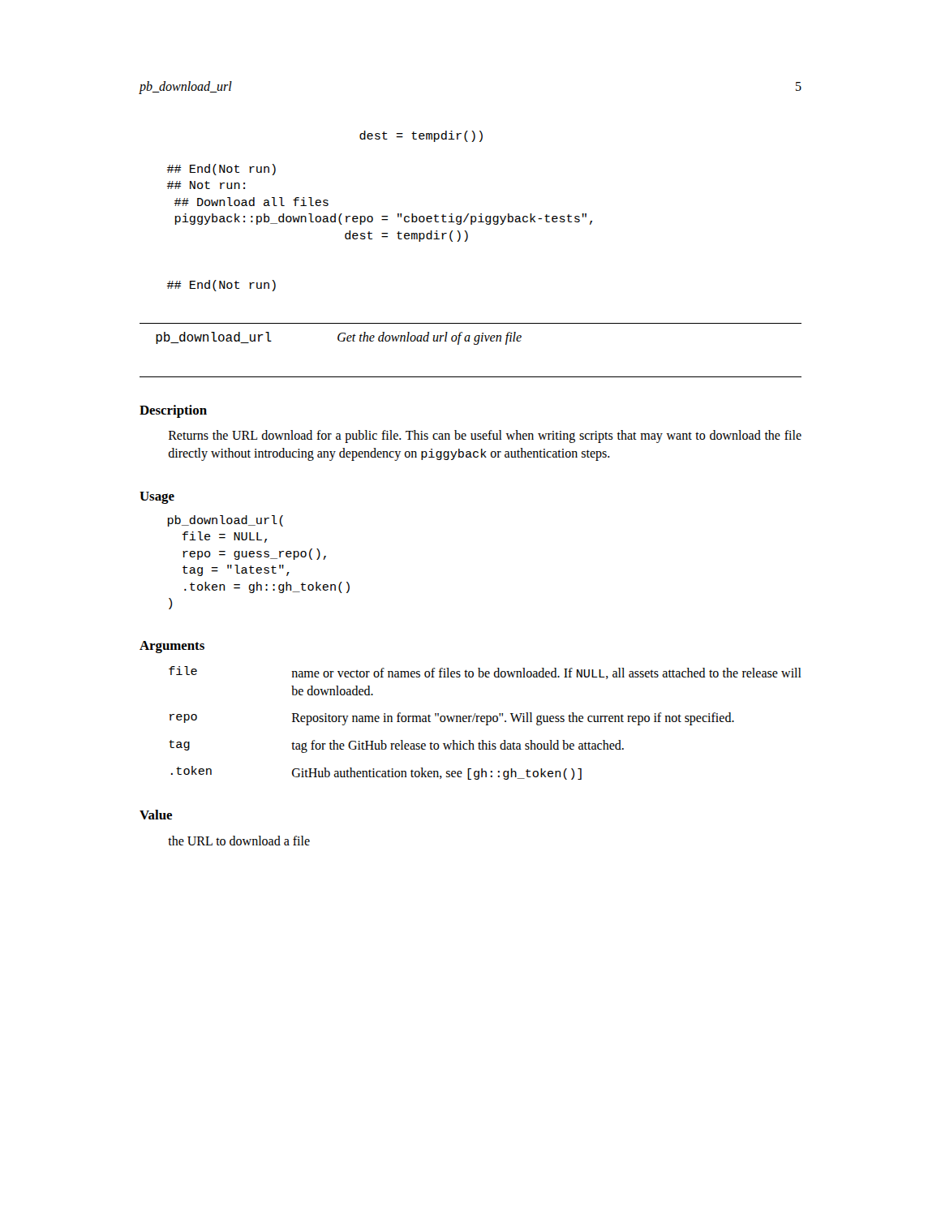pb_download_url 5
                          dest = tempdir())

## End(Not run)
## Not run:
 ## Download all files
 piggyback::pb_download(repo = "cboettig/piggyback-tests",
                        dest = tempdir())


## End(Not run)
pb_download_url Get the download url of a given file
Description
Returns the URL download for a public file. This can be useful when writing scripts that may want to download the file directly without introducing any dependency on piggyback or authentication steps.
Usage
pb_download_url(
  file = NULL,
  repo = guess_repo(),
  tag = "latest",
  .token = gh::gh_token()
)
Arguments
file
name or vector of names of files to be downloaded. If NULL, all assets attached to the release will be downloaded.
repo
Repository name in format "owner/repo". Will guess the current repo if not specified.
tag
tag for the GitHub release to which this data should be attached.
.token
GitHub authentication token, see [gh::gh_token()]
Value
the URL to download a file